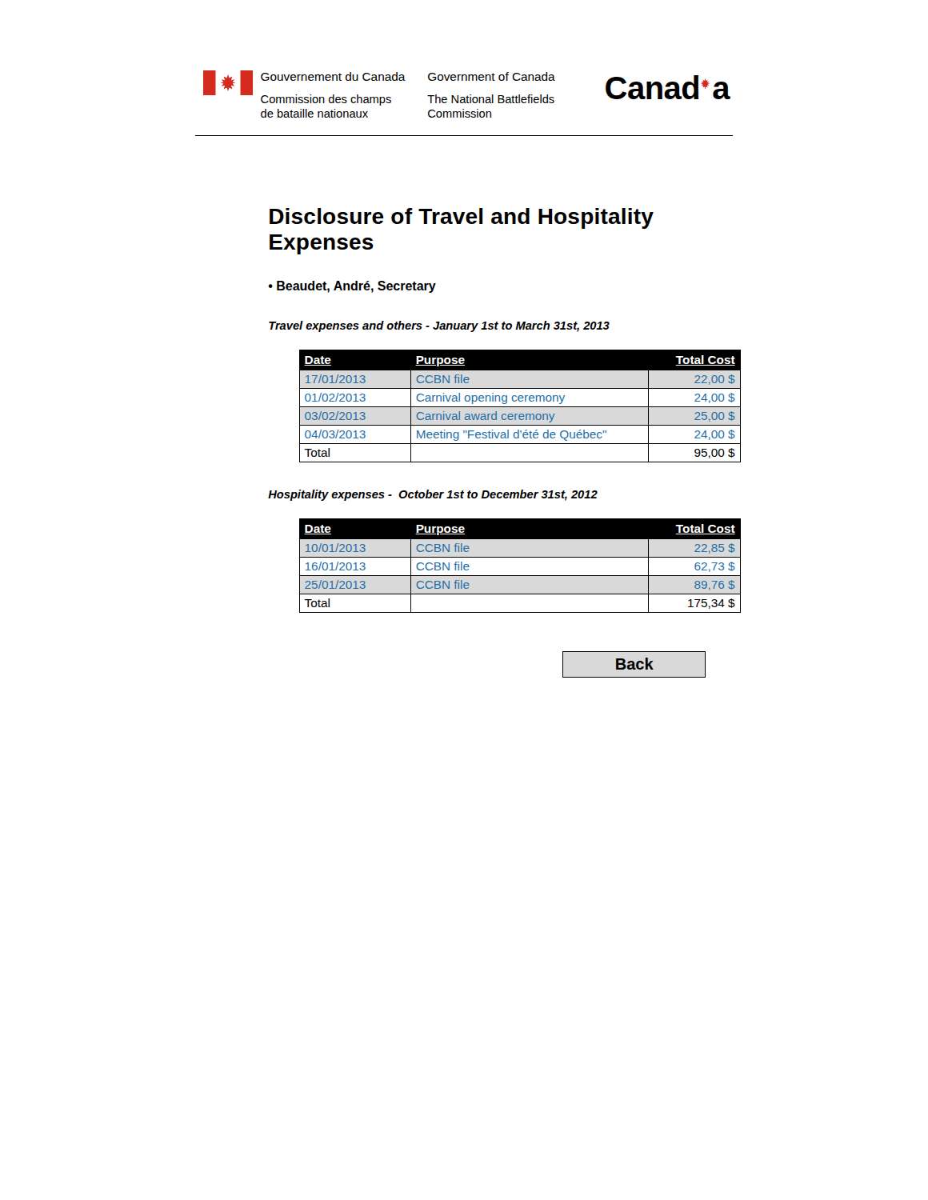Gouvernement du Canada
Commission des champs
de bataille nationaux
Government of Canada
The National Battlefields
Commission
Canad a
Disclosure of Travel and Hospitality Expenses
• Beaudet, André, Secretary
Travel expenses and others - January 1st to March 31st, 2013
| Date | Purpose | Total Cost |
| --- | --- | --- |
| 17/01/2013 | CCBN file | 22,00 $ |
| 01/02/2013 | Carnival opening ceremony | 24,00 $ |
| 03/02/2013 | Carnival award ceremony | 25,00 $ |
| 04/03/2013 | Meeting "Festival d'été de Québec" | 24,00 $ |
| Total | | 95,00 $ |
Hospitality expenses - October 1st to December 31st, 2012
| Date | Purpose | Total Cost |
| --- | --- | --- |
| 10/01/2013 | CCBN file | 22,85 $ |
| 16/01/2013 | CCBN file | 62,73 $ |
| 25/01/2013 | CCBN file | 89,76 $ |
| Total | | 175,34 $ |
Back